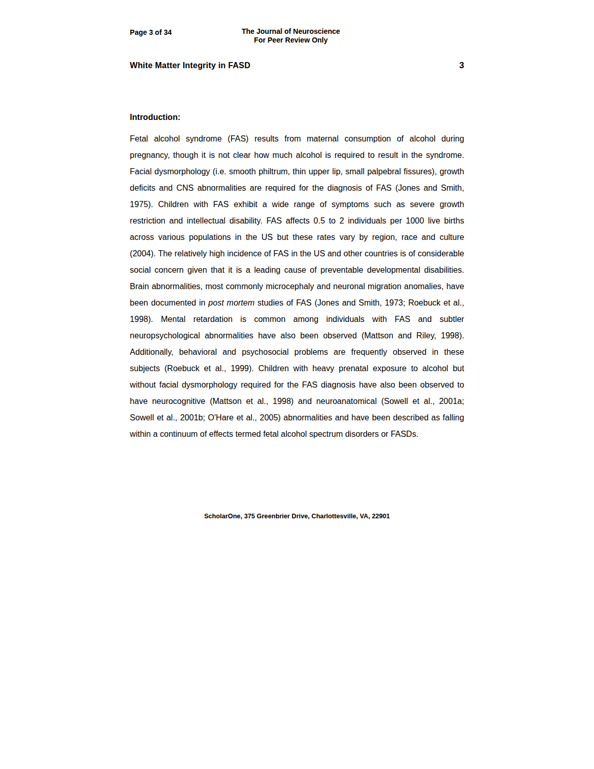Page 3 of 34
The Journal of Neuroscience
For Peer Review Only
White Matter Integrity in FASD 3
Introduction:
Fetal alcohol syndrome (FAS) results from maternal consumption of alcohol during pregnancy, though it is not clear how much alcohol is required to result in the syndrome. Facial dysmorphology (i.e. smooth philtrum, thin upper lip, small palpebral fissures), growth deficits and CNS abnormalities are required for the diagnosis of FAS (Jones and Smith, 1975). Children with FAS exhibit a wide range of symptoms such as severe growth restriction and intellectual disability. FAS affects 0.5 to 2 individuals per 1000 live births across various populations in the US but these rates vary by region, race and culture (2004). The relatively high incidence of FAS in the US and other countries is of considerable social concern given that it is a leading cause of preventable developmental disabilities. Brain abnormalities, most commonly microcephaly and neuronal migration anomalies, have been documented in post mortem studies of FAS (Jones and Smith, 1973; Roebuck et al., 1998). Mental retardation is common among individuals with FAS and subtler neuropsychological abnormalities have also been observed (Mattson and Riley, 1998). Additionally, behavioral and psychosocial problems are frequently observed in these subjects (Roebuck et al., 1999). Children with heavy prenatal exposure to alcohol but without facial dysmorphology required for the FAS diagnosis have also been observed to have neurocognitive (Mattson et al., 1998) and neuroanatomical (Sowell et al., 2001a; Sowell et al., 2001b; O'Hare et al., 2005) abnormalities and have been described as falling within a continuum of effects termed fetal alcohol spectrum disorders or FASDs.
ScholarOne, 375 Greenbrier Drive, Charlottesville, VA, 22901